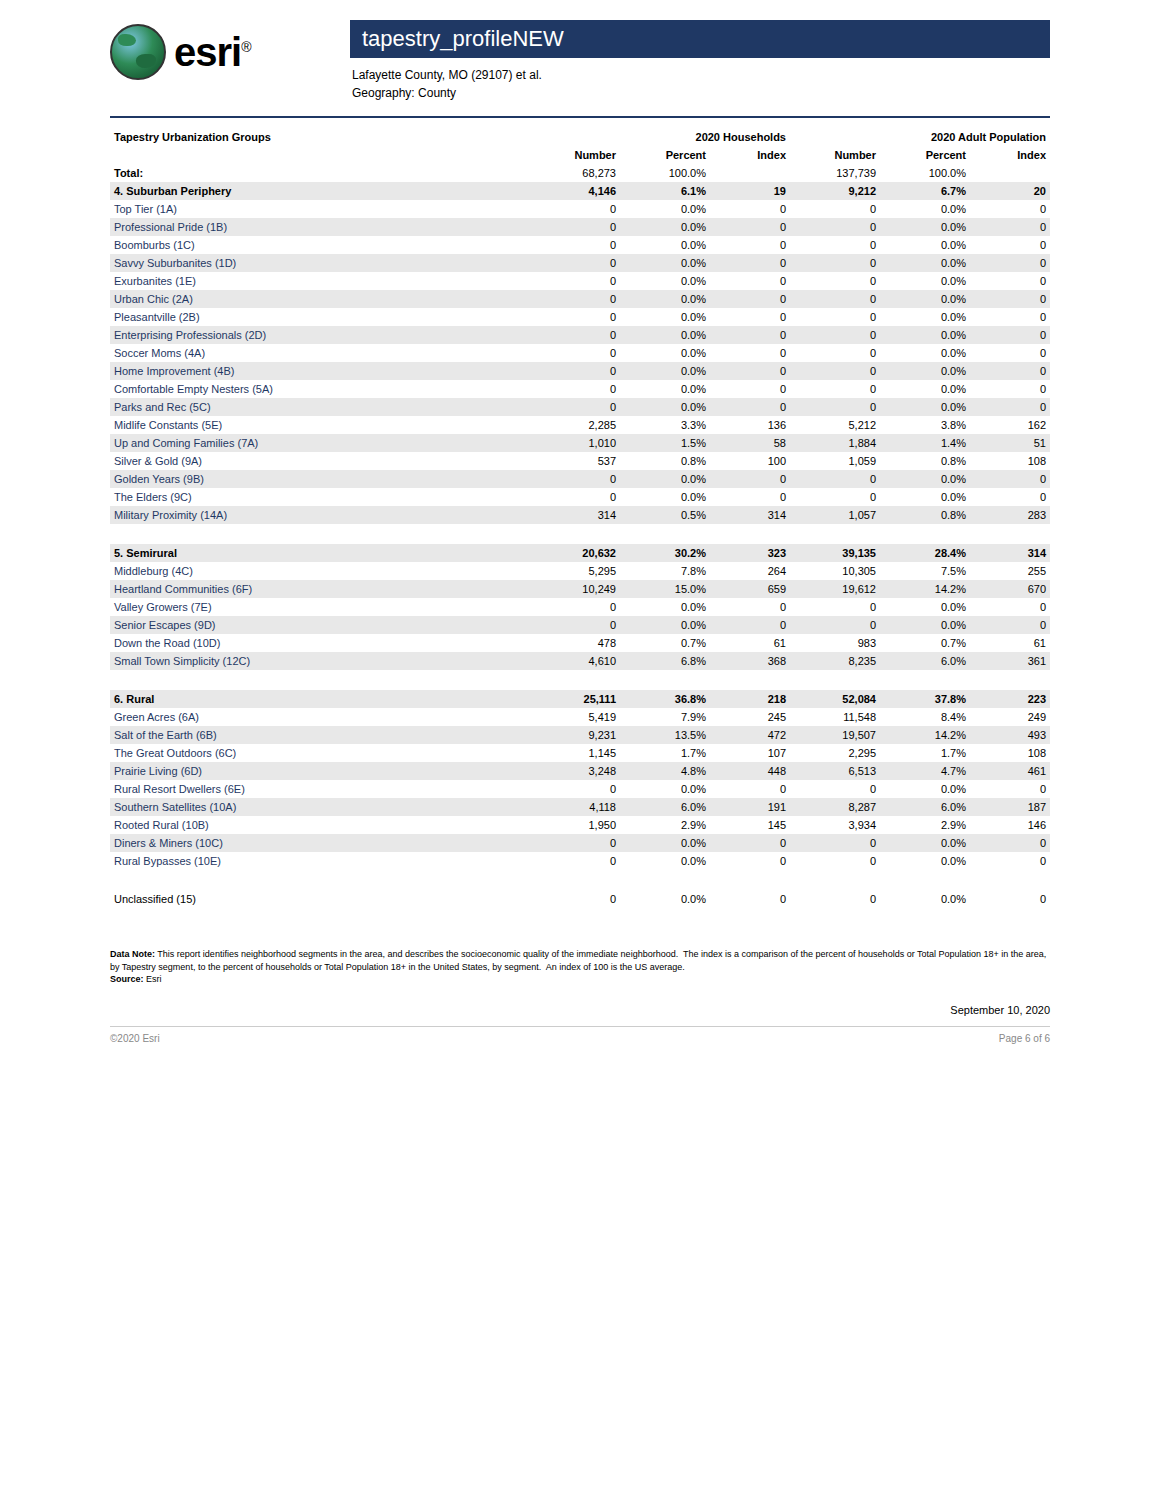esri®
tapestry_profileNEW
Lafayette County, MO (29107) et al.
Geography: County
| Tapestry Urbanization Groups | 2020 Households | 2020 Adult Population |
| --- | --- | --- |
| | Number | Percent | Index | Number | Percent | Index |
| Total: | 68,273 | 100.0% | | 137,739 | 100.0% | |
| 4. Suburban Periphery | 4,146 | 6.1% | 19 | 9,212 | 6.7% | 20 |
| Top Tier (1A) | 0 | 0.0% | 0 | 0 | 0.0% | 0 |
| Professional Pride (1B) | 0 | 0.0% | 0 | 0 | 0.0% | 0 |
| Boomburbs (1C) | 0 | 0.0% | 0 | 0 | 0.0% | 0 |
| Savvy Suburbanites (1D) | 0 | 0.0% | 0 | 0 | 0.0% | 0 |
| Exurbanites (1E) | 0 | 0.0% | 0 | 0 | 0.0% | 0 |
| Urban Chic (2A) | 0 | 0.0% | 0 | 0 | 0.0% | 0 |
| Pleasantville (2B) | 0 | 0.0% | 0 | 0 | 0.0% | 0 |
| Enterprising Professionals (2D) | 0 | 0.0% | 0 | 0 | 0.0% | 0 |
| Soccer Moms (4A) | 0 | 0.0% | 0 | 0 | 0.0% | 0 |
| Home Improvement (4B) | 0 | 0.0% | 0 | 0 | 0.0% | 0 |
| Comfortable Empty Nesters (5A) | 0 | 0.0% | 0 | 0 | 0.0% | 0 |
| Parks and Rec (5C) | 0 | 0.0% | 0 | 0 | 0.0% | 0 |
| Midlife Constants (5E) | 2,285 | 3.3% | 136 | 5,212 | 3.8% | 162 |
| Up and Coming Families (7A) | 1,010 | 1.5% | 58 | 1,884 | 1.4% | 51 |
| Silver & Gold (9A) | 537 | 0.8% | 100 | 1,059 | 0.8% | 108 |
| Golden Years (9B) | 0 | 0.0% | 0 | 0 | 0.0% | 0 |
| The Elders (9C) | 0 | 0.0% | 0 | 0 | 0.0% | 0 |
| Military Proximity (14A) | 314 | 0.5% | 314 | 1,057 | 0.8% | 283 |
| 5. Semirural | 20,632 | 30.2% | 323 | 39,135 | 28.4% | 314 |
| Middleburg (4C) | 5,295 | 7.8% | 264 | 10,305 | 7.5% | 255 |
| Heartland Communities (6F) | 10,249 | 15.0% | 659 | 19,612 | 14.2% | 670 |
| Valley Growers (7E) | 0 | 0.0% | 0 | 0 | 0.0% | 0 |
| Senior Escapes (9D) | 0 | 0.0% | 0 | 0 | 0.0% | 0 |
| Down the Road (10D) | 478 | 0.7% | 61 | 983 | 0.7% | 61 |
| Small Town Simplicity (12C) | 4,610 | 6.8% | 368 | 8,235 | 6.0% | 361 |
| 6. Rural | 25,111 | 36.8% | 218 | 52,084 | 37.8% | 223 |
| Green Acres (6A) | 5,419 | 7.9% | 245 | 11,548 | 8.4% | 249 |
| Salt of the Earth (6B) | 9,231 | 13.5% | 472 | 19,507 | 14.2% | 493 |
| The Great Outdoors (6C) | 1,145 | 1.7% | 107 | 2,295 | 1.7% | 108 |
| Prairie Living (6D) | 3,248 | 4.8% | 448 | 6,513 | 4.7% | 461 |
| Rural Resort Dwellers (6E) | 0 | 0.0% | 0 | 0 | 0.0% | 0 |
| Southern Satellites (10A) | 4,118 | 6.0% | 191 | 8,287 | 6.0% | 187 |
| Rooted Rural (10B) | 1,950 | 2.9% | 145 | 3,934 | 2.9% | 146 |
| Diners & Miners (10C) | 0 | 0.0% | 0 | 0 | 0.0% | 0 |
| Rural Bypasses (10E) | 0 | 0.0% | 0 | 0 | 0.0% | 0 |
| Unclassified (15) | 0 | 0.0% | 0 | 0 | 0.0% | 0 |
Data Note: This report identifies neighborhood segments in the area, and describes the socioeconomic quality of the immediate neighborhood. The index is a comparison of the percent of households or Total Population 18+ in the area, by Tapestry segment, to the percent of households or Total Population 18+ in the United States, by segment. An index of 100 is the US average.
Source: Esri
September 10, 2020
©2020 Esri
Page 6 of 6